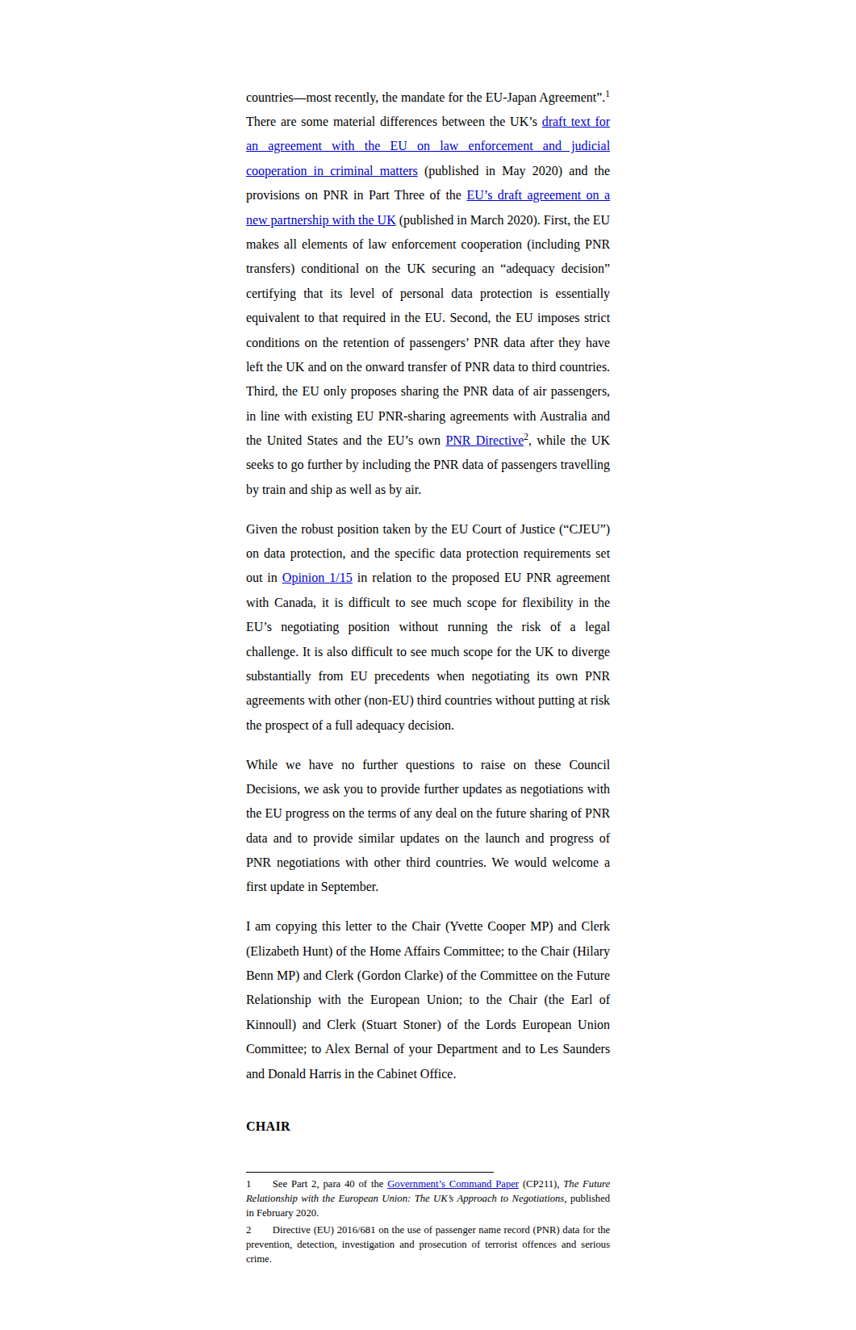countries—most recently, the mandate for the EU-Japan Agreement”.1 There are some material differences between the UK’s draft text for an agreement with the EU on law enforcement and judicial cooperation in criminal matters (published in May 2020) and the provisions on PNR in Part Three of the EU’s draft agreement on a new partnership with the UK (published in March 2020). First, the EU makes all elements of law enforcement cooperation (including PNR transfers) conditional on the UK securing an “adequacy decision” certifying that its level of personal data protection is essentially equivalent to that required in the EU. Second, the EU imposes strict conditions on the retention of passengers’ PNR data after they have left the UK and on the onward transfer of PNR data to third countries. Third, the EU only proposes sharing the PNR data of air passengers, in line with existing EU PNR-sharing agreements with Australia and the United States and the EU’s own PNR Directive2, while the UK seeks to go further by including the PNR data of passengers travelling by train and ship as well as by air.
Given the robust position taken by the EU Court of Justice (“CJEU”) on data protection, and the specific data protection requirements set out in Opinion 1/15 in relation to the proposed EU PNR agreement with Canada, it is difficult to see much scope for flexibility in the EU’s negotiating position without running the risk of a legal challenge. It is also difficult to see much scope for the UK to diverge substantially from EU precedents when negotiating its own PNR agreements with other (non-EU) third countries without putting at risk the prospect of a full adequacy decision.
While we have no further questions to raise on these Council Decisions, we ask you to provide further updates as negotiations with the EU progress on the terms of any deal on the future sharing of PNR data and to provide similar updates on the launch and progress of PNR negotiations with other third countries. We would welcome a first update in September.
I am copying this letter to the Chair (Yvette Cooper MP) and Clerk (Elizabeth Hunt) of the Home Affairs Committee; to the Chair (Hilary Benn MP) and Clerk (Gordon Clarke) of the Committee on the Future Relationship with the European Union; to the Chair (the Earl of Kinnoull) and Clerk (Stuart Stoner) of the Lords European Union Committee; to Alex Bernal of your Department and to Les Saunders and Donald Harris in the Cabinet Office.
CHAIR
1 See Part 2, para 40 of the Government’s Command Paper (CP211), The Future Relationship with the European Union: The UK’s Approach to Negotiations, published in February 2020. 2 Directive (EU) 2016/681 on the use of passenger name record (PNR) data for the prevention, detection, investigation and prosecution of terrorist offences and serious crime.